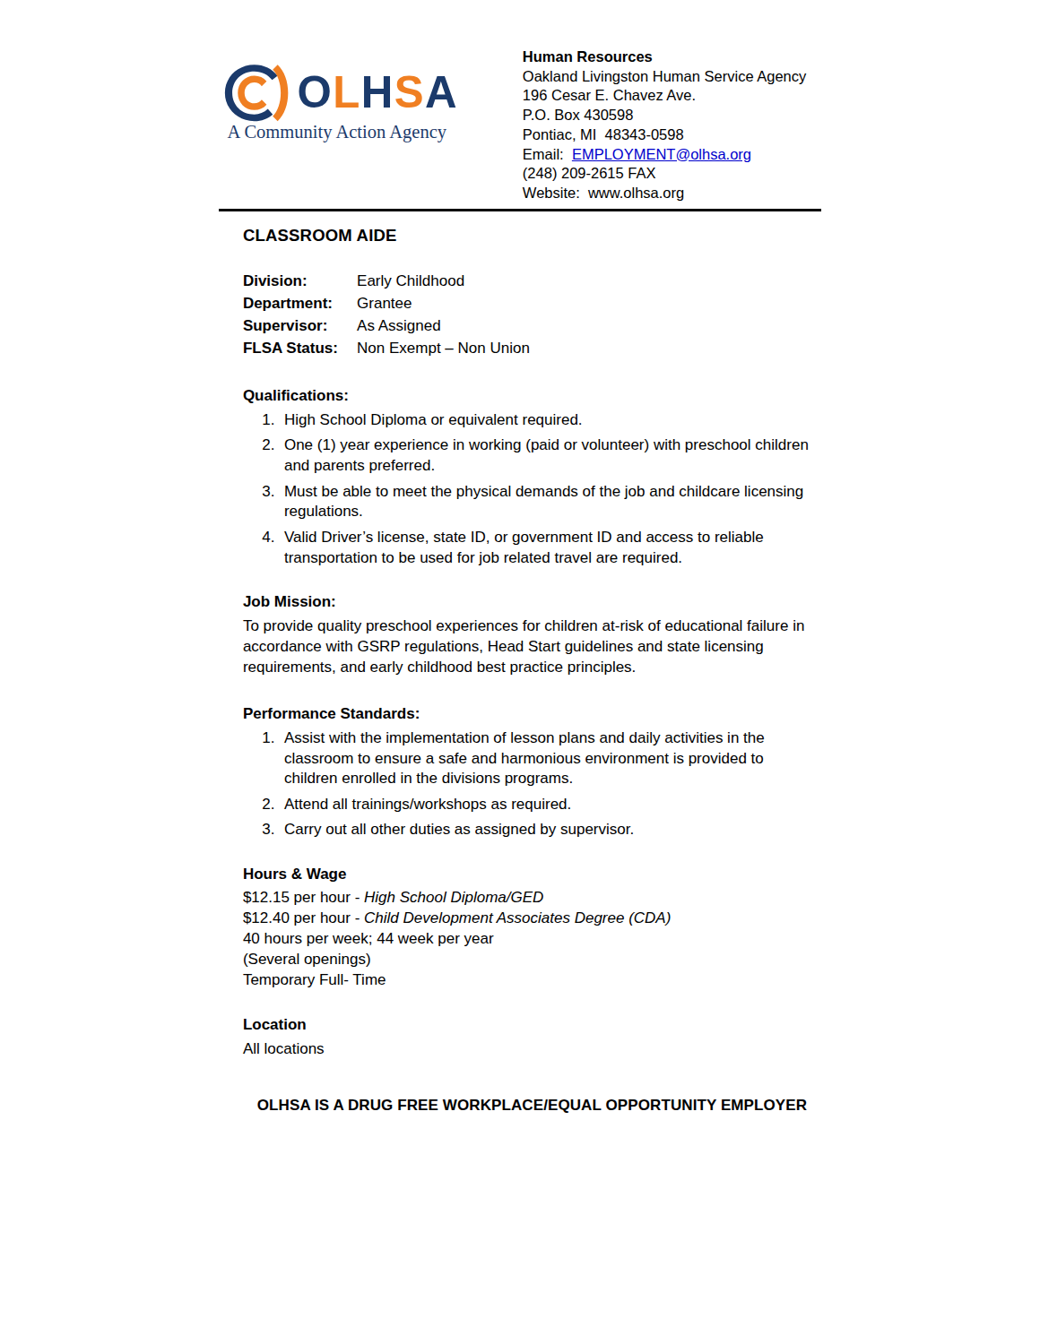OLHSA A Community Action Agency
Human Resources
Oakland Livingston Human Service Agency
196 Cesar E. Chavez Ave.
P.O. Box 430598
Pontiac, MI 48343-0598
Email: EMPLOYMENT@olhsa.org
(248) 209-2615 FAX
Website: www.olhsa.org
CLASSROOM AIDE
| Division: | Early Childhood |
| Department: | Grantee |
| Supervisor: | As Assigned |
| FLSA Status: | Non Exempt – Non Union |
Qualifications:
High School Diploma or equivalent required.
One (1) year experience in working (paid or volunteer) with preschool children and parents preferred.
Must be able to meet the physical demands of the job and childcare licensing regulations.
Valid Driver’s license, state ID, or government ID and access to reliable transportation to be used for job related travel are required.
Job Mission:
To provide quality preschool experiences for children at-risk of educational failure in accordance with GSRP regulations, Head Start guidelines and state licensing requirements, and early childhood best practice principles.
Performance Standards:
Assist with the implementation of lesson plans and daily activities in the classroom to ensure a safe and harmonious environment is provided to children enrolled in the divisions programs.
Attend all trainings/workshops as required.
Carry out all other duties as assigned by supervisor.
Hours & Wage
$12.15 per hour - High School Diploma/GED
$12.40 per hour - Child Development Associates Degree (CDA)
40 hours per week; 44 week per year
(Several openings)
Temporary Full- Time
Location
All locations
OLHSA IS A DRUG FREE WORKPLACE/EQUAL OPPORTUNITY EMPLOYER